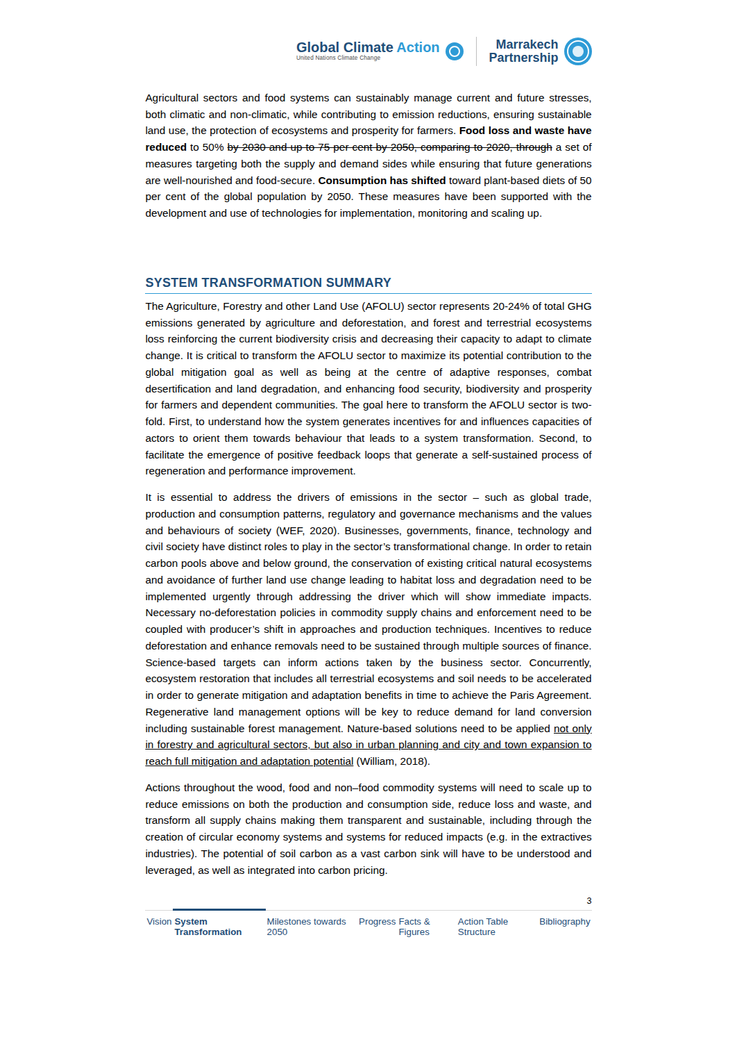Global Climate Action
United Nations Climate Change
Marrakech
Partnership
Agricultural sectors and food systems can sustainably manage current and future stresses, both climatic and non-climatic, while contributing to emission reductions, ensuring sustainable land use, the protection of ecosystems and prosperity for farmers. Food loss and waste have reduced to 50% by 2030 and up to 75 per cent by 2050, comparing to 2020, through a set of measures targeting both the supply and demand sides while ensuring that future generations are well-nourished and food-secure. Consumption has shifted toward plant-based diets of 50 per cent of the global population by 2050. These measures have been supported with the development and use of technologies for implementation, monitoring and scaling up.
SYSTEM TRANSFORMATION SUMMARY
The Agriculture, Forestry and other Land Use (AFOLU) sector represents 20-24% of total GHG emissions generated by agriculture and deforestation, and forest and terrestrial ecosystems loss reinforcing the current biodiversity crisis and decreasing their capacity to adapt to climate change. It is critical to transform the AFOLU sector to maximize its potential contribution to the global mitigation goal as well as being at the centre of adaptive responses, combat desertification and land degradation, and enhancing food security, biodiversity and prosperity for farmers and dependent communities. The goal here to transform the AFOLU sector is two-fold. First, to understand how the system generates incentives for and influences capacities of actors to orient them towards behaviour that leads to a system transformation. Second, to facilitate the emergence of positive feedback loops that generate a self-sustained process of regeneration and performance improvement.
It is essential to address the drivers of emissions in the sector – such as global trade, production and consumption patterns, regulatory and governance mechanisms and the values and behaviours of society (WEF, 2020). Businesses, governments, finance, technology and civil society have distinct roles to play in the sector’s transformational change. In order to retain carbon pools above and below ground, the conservation of existing critical natural ecosystems and avoidance of further land use change leading to habitat loss and degradation need to be implemented urgently through addressing the driver which will show immediate impacts. Necessary no-deforestation policies in commodity supply chains and enforcement need to be coupled with producer’s shift in approaches and production techniques. Incentives to reduce deforestation and enhance removals need to be sustained through multiple sources of finance. Science-based targets can inform actions taken by the business sector. Concurrently, ecosystem restoration that includes all terrestrial ecosystems and soil needs to be accelerated in order to generate mitigation and adaptation benefits in time to achieve the Paris Agreement. Regenerative land management options will be key to reduce demand for land conversion including sustainable forest management. Nature-based solutions need to be applied not only in forestry and agricultural sectors, but also in urban planning and city and town expansion to reach full mitigation and adaptation potential (William, 2018).
Actions throughout the wood, food and non–food commodity systems will need to scale up to reduce emissions on both the production and consumption side, reduce loss and waste, and transform all supply chains making them transparent and sustainable, including through the creation of circular economy systems and systems for reduced impacts (e.g. in the extractives industries). The potential of soil carbon as a vast carbon sink will have to be understood and leveraged, as well as integrated into carbon pricing.
3
Vision System Transformation Milestones towards 2050 Progress Facts & Figures Action Table Structure Bibliography